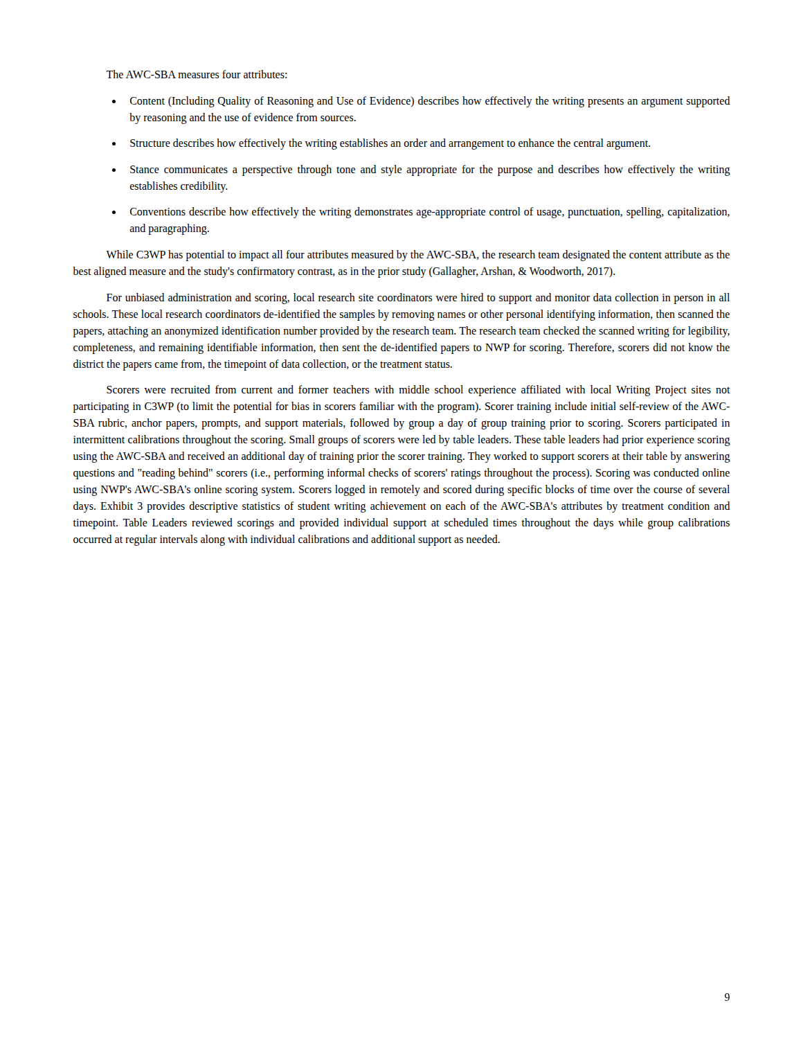The AWC-SBA measures four attributes:
Content (Including Quality of Reasoning and Use of Evidence) describes how effectively the writing presents an argument supported by reasoning and the use of evidence from sources.
Structure describes how effectively the writing establishes an order and arrangement to enhance the central argument.
Stance communicates a perspective through tone and style appropriate for the purpose and describes how effectively the writing establishes credibility.
Conventions describe how effectively the writing demonstrates age-appropriate control of usage, punctuation, spelling, capitalization, and paragraphing.
While C3WP has potential to impact all four attributes measured by the AWC-SBA, the research team designated the content attribute as the best aligned measure and the study's confirmatory contrast, as in the prior study (Gallagher, Arshan, & Woodworth, 2017).
For unbiased administration and scoring, local research site coordinators were hired to support and monitor data collection in person in all schools. These local research coordinators de-identified the samples by removing names or other personal identifying information, then scanned the papers, attaching an anonymized identification number provided by the research team. The research team checked the scanned writing for legibility, completeness, and remaining identifiable information, then sent the de-identified papers to NWP for scoring. Therefore, scorers did not know the district the papers came from, the timepoint of data collection, or the treatment status.
Scorers were recruited from current and former teachers with middle school experience affiliated with local Writing Project sites not participating in C3WP (to limit the potential for bias in scorers familiar with the program). Scorer training include initial self-review of the AWC-SBA rubric, anchor papers, prompts, and support materials, followed by group a day of group training prior to scoring. Scorers participated in intermittent calibrations throughout the scoring. Small groups of scorers were led by table leaders. These table leaders had prior experience scoring using the AWC-SBA and received an additional day of training prior the scorer training. They worked to support scorers at their table by answering questions and "reading behind" scorers (i.e., performing informal checks of scorers' ratings throughout the process). Scoring was conducted online using NWP's AWC-SBA's online scoring system. Scorers logged in remotely and scored during specific blocks of time over the course of several days. Exhibit 3 provides descriptive statistics of student writing achievement on each of the AWC-SBA's attributes by treatment condition and timepoint. Table Leaders reviewed scorings and provided individual support at scheduled times throughout the days while group calibrations occurred at regular intervals along with individual calibrations and additional support as needed.
9